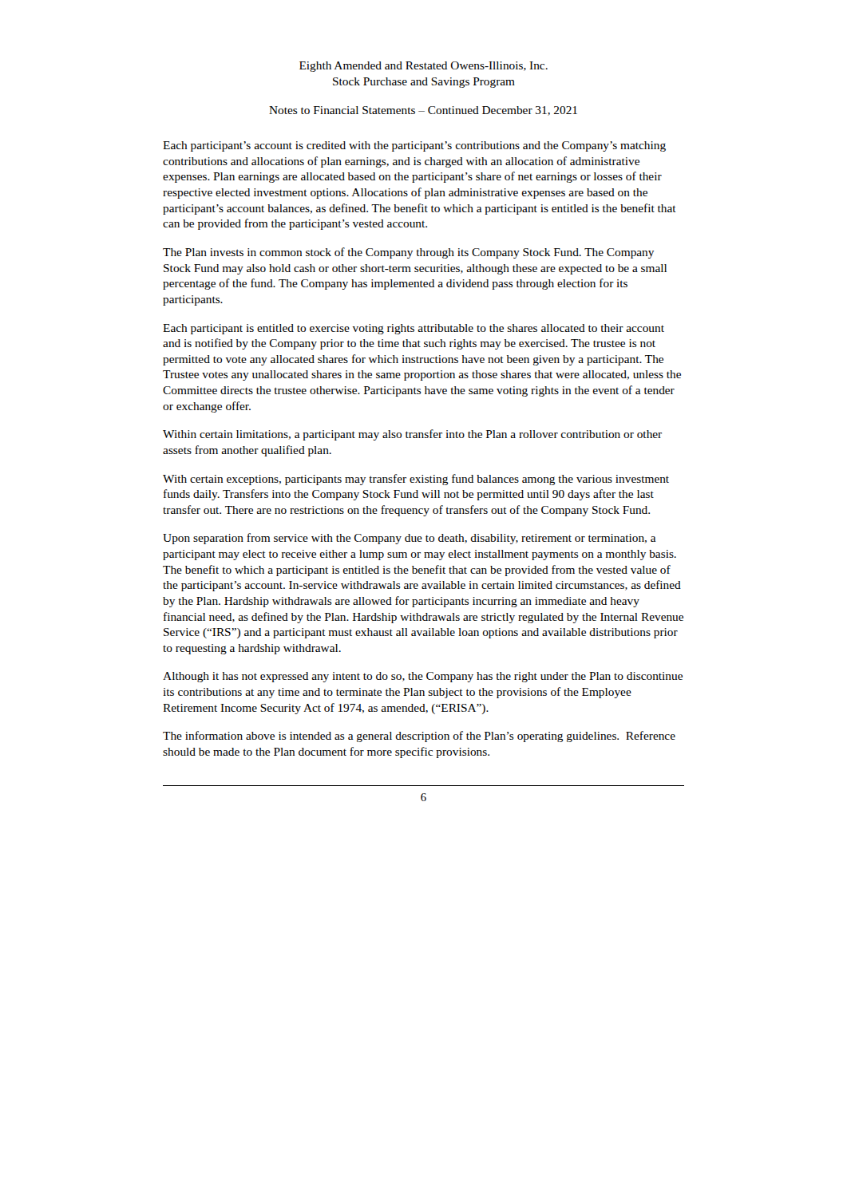Eighth Amended and Restated Owens-Illinois, Inc. Stock Purchase and Savings Program
Notes to Financial Statements – Continued December 31, 2021
Each participant’s account is credited with the participant’s contributions and the Company’s matching contributions and allocations of plan earnings, and is charged with an allocation of administrative expenses. Plan earnings are allocated based on the participant’s share of net earnings or losses of their respective elected investment options. Allocations of plan administrative expenses are based on the participant’s account balances, as defined. The benefit to which a participant is entitled is the benefit that can be provided from the participant’s vested account.
The Plan invests in common stock of the Company through its Company Stock Fund. The Company Stock Fund may also hold cash or other short-term securities, although these are expected to be a small percentage of the fund. The Company has implemented a dividend pass through election for its participants.
Each participant is entitled to exercise voting rights attributable to the shares allocated to their account and is notified by the Company prior to the time that such rights may be exercised. The trustee is not permitted to vote any allocated shares for which instructions have not been given by a participant. The Trustee votes any unallocated shares in the same proportion as those shares that were allocated, unless the Committee directs the trustee otherwise. Participants have the same voting rights in the event of a tender or exchange offer.
Within certain limitations, a participant may also transfer into the Plan a rollover contribution or other assets from another qualified plan.
With certain exceptions, participants may transfer existing fund balances among the various investment funds daily. Transfers into the Company Stock Fund will not be permitted until 90 days after the last transfer out. There are no restrictions on the frequency of transfers out of the Company Stock Fund.
Upon separation from service with the Company due to death, disability, retirement or termination, a participant may elect to receive either a lump sum or may elect installment payments on a monthly basis. The benefit to which a participant is entitled is the benefit that can be provided from the vested value of the participant’s account. In-service withdrawals are available in certain limited circumstances, as defined by the Plan. Hardship withdrawals are allowed for participants incurring an immediate and heavy financial need, as defined by the Plan. Hardship withdrawals are strictly regulated by the Internal Revenue Service (“IRS”) and a participant must exhaust all available loan options and available distributions prior to requesting a hardship withdrawal.
Although it has not expressed any intent to do so, the Company has the right under the Plan to discontinue its contributions at any time and to terminate the Plan subject to the provisions of the Employee Retirement Income Security Act of 1974, as amended, (“ERISA”).
The information above is intended as a general description of the Plan’s operating guidelines. Reference should be made to the Plan document for more specific provisions.
6